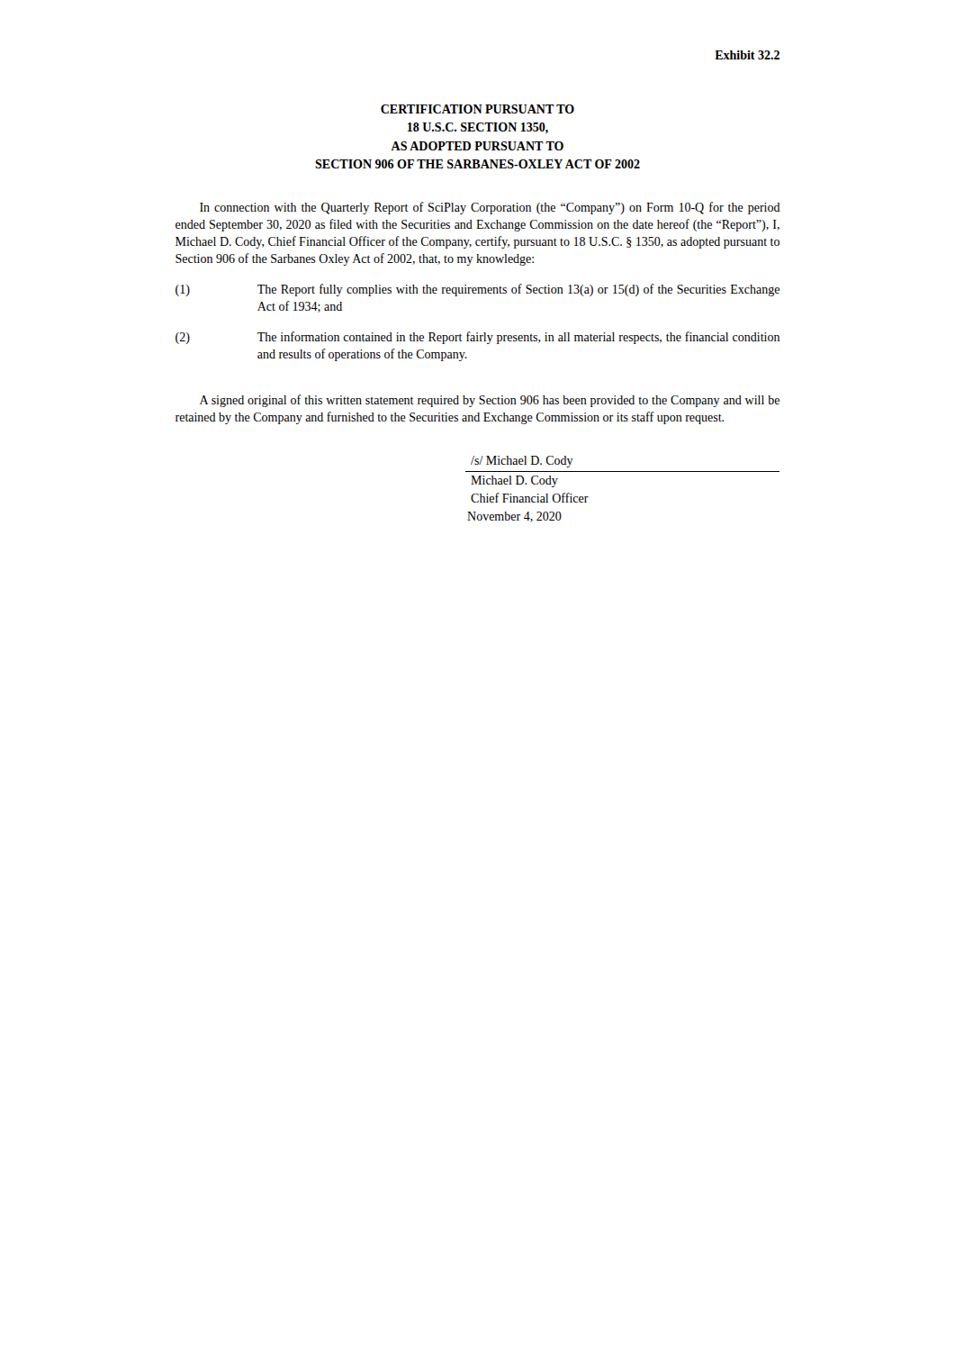Exhibit 32.2
CERTIFICATION PURSUANT TO
18 U.S.C. SECTION 1350,
AS ADOPTED PURSUANT TO
SECTION 906 OF THE SARBANES-OXLEY ACT OF 2002
In connection with the Quarterly Report of SciPlay Corporation (the “Company”) on Form 10-Q for the period ended September 30, 2020 as filed with the Securities and Exchange Commission on the date hereof (the “Report”), I, Michael D. Cody, Chief Financial Officer of the Company, certify, pursuant to 18 U.S.C. § 1350, as adopted pursuant to Section 906 of the Sarbanes Oxley Act of 2002, that, to my knowledge:
| (1) | The Report fully complies with the requirements of Section 13(a) or 15(d) of the Securities Exchange Act of 1934; and |
| (2) | The information contained in the Report fairly presents, in all material respects, the financial condition and results of operations of the Company. |
A signed original of this written statement required by Section 906 has been provided to the Company and will be retained by the Company and furnished to the Securities and Exchange Commission or its staff upon request.
/s/ Michael D. Cody
Michael D. Cody
Chief Financial Officer
November 4, 2020